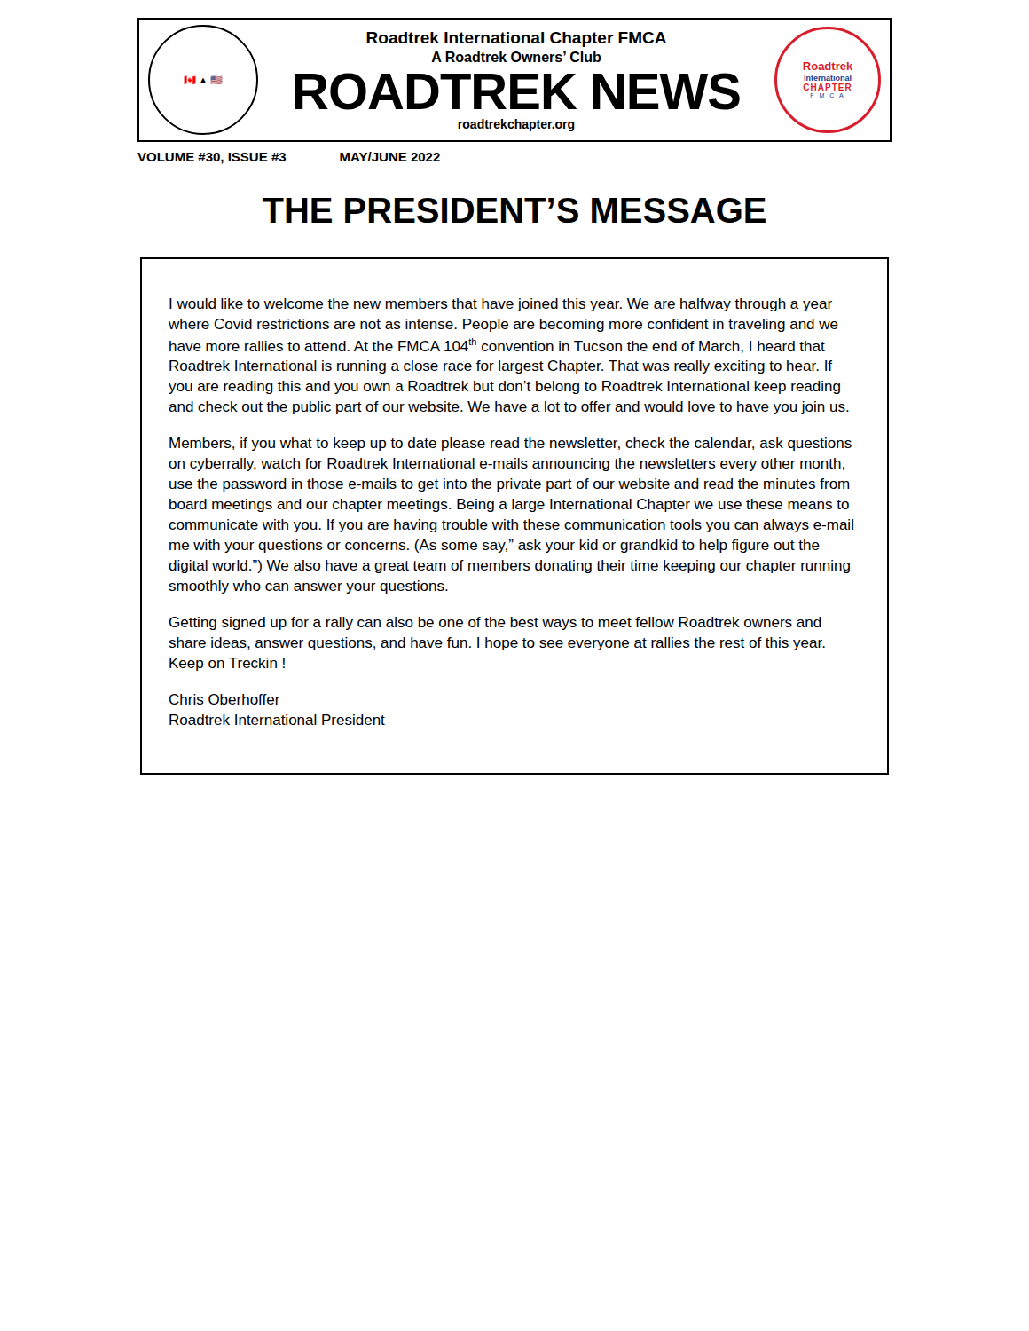🇨🇦 ▲ 🇺🇸
Roadtrek International Chapter FMCA
A Roadtrek Owners’ Club
ROADTREK NEWS
roadtrekchapter.org
Roadtrek International CHAPTER F M C A
VOLUME #30, ISSUE #3 MAY/JUNE 2022
THE PRESIDENT’S MESSAGE
I would like to welcome the new members that have joined this year. We are halfway through a year where Covid restrictions are not as intense. People are becoming more confident in traveling and we have more rallies to attend. At the FMCA 104th convention in Tucson the end of March, I heard that Roadtrek International is running a close race for largest Chapter. That was really exciting to hear. If you are reading this and you own a Roadtrek but don’t belong to Roadtrek International keep reading and check out the public part of our website. We have a lot to offer and would love to have you join us.
Members, if you what to keep up to date please read the newsletter, check the calendar, ask questions on cyberrally, watch for Roadtrek International e-mails announcing the newsletters every other month, use the password in those e-mails to get into the private part of our website and read the minutes from board meetings and our chapter meetings. Being a large International Chapter we use these means to communicate with you. If you are having trouble with these communication tools you can always e-mail me with your questions or concerns. (As some say,” ask your kid or grandkid to help figure out the digital world.”) We also have a great team of members donating their time keeping our chapter running smoothly who can answer your questions.
Getting signed up for a rally can also be one of the best ways to meet fellow Roadtrek owners and share ideas, answer questions, and have fun. I hope to see everyone at rallies the rest of this year. Keep on Treckin !
Chris Oberhoffer
Roadtrek International President